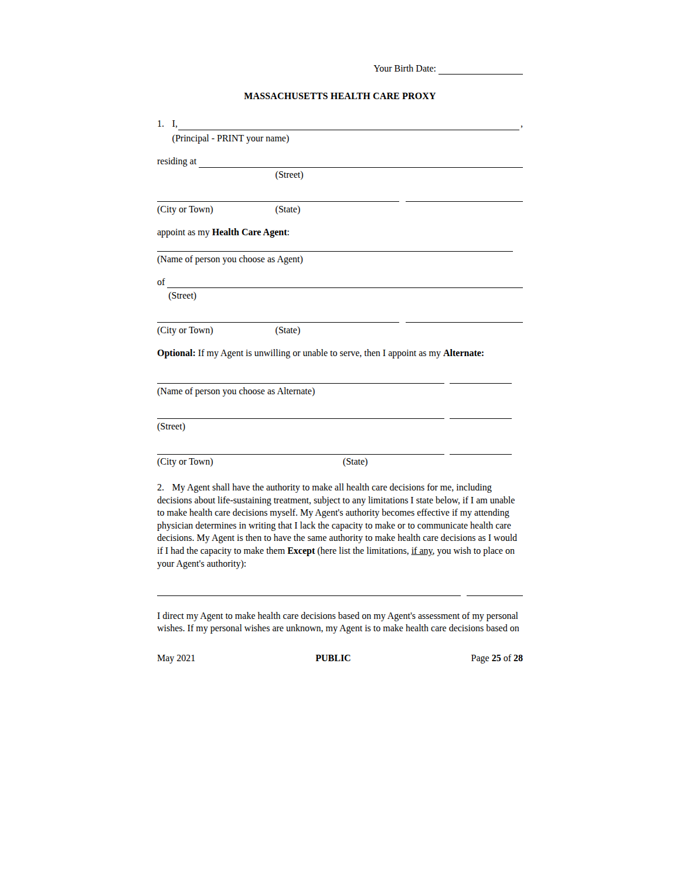Your Birth Date:
MASSACHUSETTS HEALTH CARE PROXY
1. I, ,
(Principal - PRINT your name)
residing at
(Street)
(City or Town) (State)
appoint as my Health Care Agent:
(Name of person you choose as Agent)
of
(Street)
(City or Town) (State)
Optional: If my Agent is unwilling or unable to serve, then I appoint as my Alternate:
(Name of person you choose as Alternate)
(Street)
(City or Town) (State)
2. My Agent shall have the authority to make all health care decisions for me, including decisions about life-sustaining treatment, subject to any limitations I state below, if I am unable to make health care decisions myself. My Agent's authority becomes effective if my attending physician determines in writing that I lack the capacity to make or to communicate health care decisions. My Agent is then to have the same authority to make health care decisions as I would if I had the capacity to make them Except (here list the limitations, if any, you wish to place on your Agent's authority):
I direct my Agent to make health care decisions based on my Agent's assessment of my personal wishes. If my personal wishes are unknown, my Agent is to make health care decisions based on
May 2021 PUBLIC Page 25 of 28